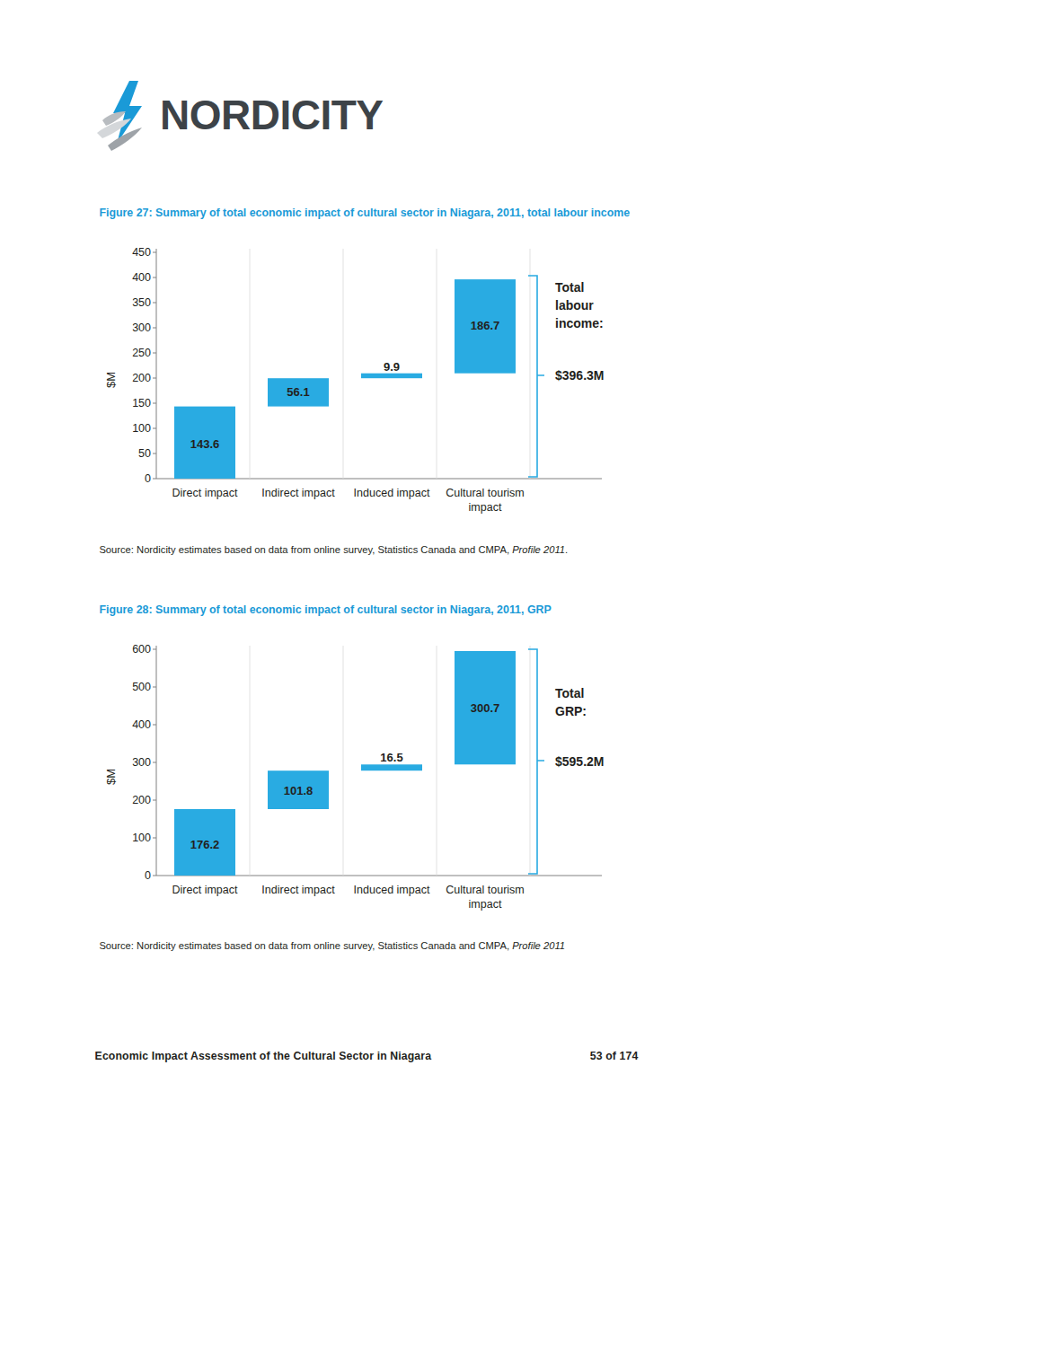NORDICITY
Figure 27: Summary of total economic impact of cultural sector in Niagara, 2011, total labour income
$M 450 400 350 300 250 200 150 100 50 0 143.6 56.1 9.9 186.7 Direct impact Indirect impact Induced impact Cultural tourism impact Total labour income: $396.3M
Source: Nordicity estimates based on data from online survey, Statistics Canada and CMPA, Profile 2011.
Figure 28: Summary of total economic impact of cultural sector in Niagara, 2011, GRP
$M 600 500 400 300 200 100 0 176.2 101.8 16.5 300.7 Direct impact Indirect impact Induced impact Cultural tourism impact Total GRP: $595.2M
Source: Nordicity estimates based on data from online survey, Statistics Canada and CMPA, Profile 2011
Economic Impact Assessment of the Cultural Sector in Niagara 53 of 174